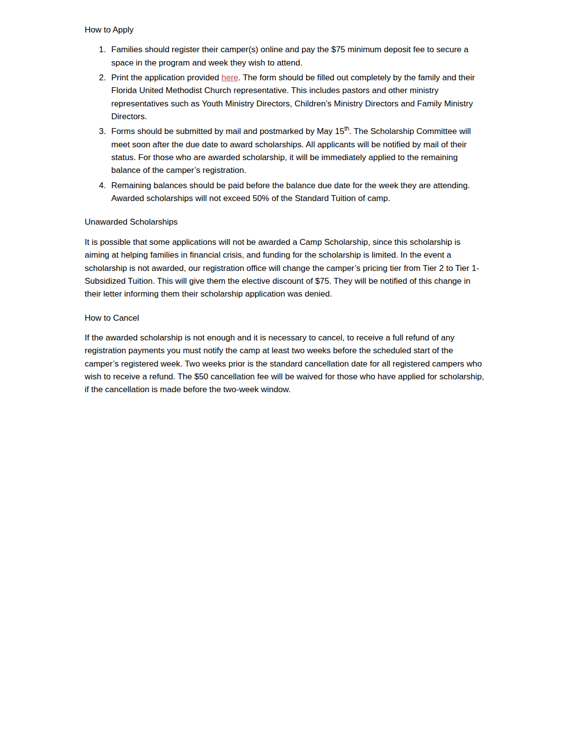How to Apply
Families should register their camper(s) online and pay the $75 minimum deposit fee to secure a space in the program and week they wish to attend.
Print the application provided here. The form should be filled out completely by the family and their Florida United Methodist Church representative. This includes pastors and other ministry representatives such as Youth Ministry Directors, Children’s Ministry Directors and Family Ministry Directors.
Forms should be submitted by mail and postmarked by May 15th. The Scholarship Committee will meet soon after the due date to award scholarships. All applicants will be notified by mail of their status. For those who are awarded scholarship, it will be immediately applied to the remaining balance of the camper’s registration.
Remaining balances should be paid before the balance due date for the week they are attending. Awarded scholarships will not exceed 50% of the Standard Tuition of camp.
Unawarded Scholarships
It is possible that some applications will not be awarded a Camp Scholarship, since this scholarship is aiming at helping families in financial crisis, and funding for the scholarship is limited. In the event a scholarship is not awarded, our registration office will change the camper’s pricing tier from Tier 2 to Tier 1-Subsidized Tuition. This will give them the elective discount of $75. They will be notified of this change in their letter informing them their scholarship application was denied.
How to Cancel
If the awarded scholarship is not enough and it is necessary to cancel, to receive a full refund of any registration payments you must notify the camp at least two weeks before the scheduled start of the camper’s registered week. Two weeks prior is the standard cancellation date for all registered campers who wish to receive a refund. The $50 cancellation fee will be waived for those who have applied for scholarship, if the cancellation is made before the two-week window.